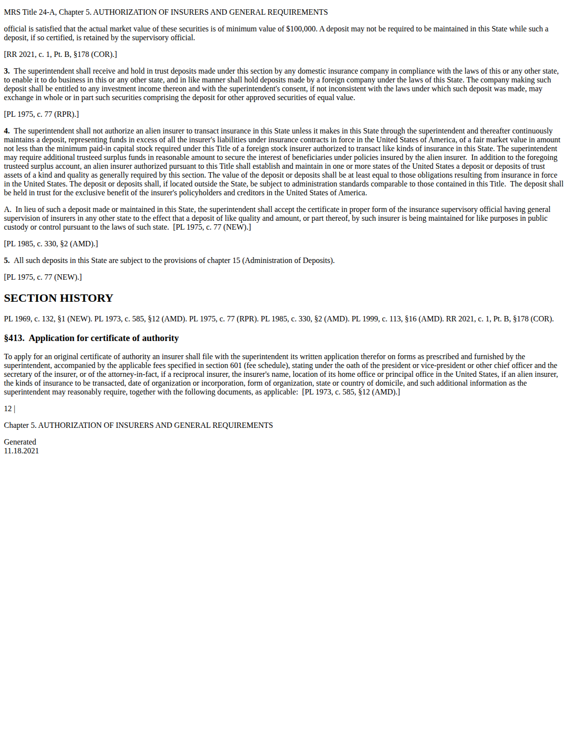MRS Title 24-A, Chapter 5. AUTHORIZATION OF INSURERS AND GENERAL REQUIREMENTS
official is satisfied that the actual market value of these securities is of minimum value of $100,000. A deposit may not be required to be maintained in this State while such a deposit, if so certified, is retained by the supervisory official.
[RR 2021, c. 1, Pt. B, §178 (COR).]
3. The superintendent shall receive and hold in trust deposits made under this section by any domestic insurance company in compliance with the laws of this or any other state, to enable it to do business in this or any other state, and in like manner shall hold deposits made by a foreign company under the laws of this State. The company making such deposit shall be entitled to any investment income thereon and with the superintendent's consent, if not inconsistent with the laws under which such deposit was made, may exchange in whole or in part such securities comprising the deposit for other approved securities of equal value.
[PL 1975, c. 77 (RPR).]
4. The superintendent shall not authorize an alien insurer to transact insurance in this State unless it makes in this State through the superintendent and thereafter continuously maintains a deposit, representing funds in excess of all the insurer's liabilities under insurance contracts in force in the United States of America, of a fair market value in amount not less than the minimum paid-in capital stock required under this Title of a foreign stock insurer authorized to transact like kinds of insurance in this State. The superintendent may require additional trusteed surplus funds in reasonable amount to secure the interest of beneficiaries under policies insured by the alien insurer. In addition to the foregoing trusteed surplus account, an alien insurer authorized pursuant to this Title shall establish and maintain in one or more states of the United States a deposit or deposits of trust assets of a kind and quality as generally required by this section. The value of the deposit or deposits shall be at least equal to those obligations resulting from insurance in force in the United States. The deposit or deposits shall, if located outside the State, be subject to administration standards comparable to those contained in this Title. The deposit shall be held in trust for the exclusive benefit of the insurer's policyholders and creditors in the United States of America.
A. In lieu of such a deposit made or maintained in this State, the superintendent shall accept the certificate in proper form of the insurance supervisory official having general supervision of insurers in any other state to the effect that a deposit of like quality and amount, or part thereof, by such insurer is being maintained for like purposes in public custody or control pursuant to the laws of such state. [PL 1975, c. 77 (NEW).]
[PL 1985, c. 330, §2 (AMD).]
5. All such deposits in this State are subject to the provisions of chapter 15 (Administration of Deposits).
[PL 1975, c. 77 (NEW).]
SECTION HISTORY
PL 1969, c. 132, §1 (NEW). PL 1973, c. 585, §12 (AMD). PL 1975, c. 77 (RPR). PL 1985, c. 330, §2 (AMD). PL 1999, c. 113, §16 (AMD). RR 2021, c. 1, Pt. B, §178 (COR).
§413. Application for certificate of authority
To apply for an original certificate of authority an insurer shall file with the superintendent its written application therefor on forms as prescribed and furnished by the superintendent, accompanied by the applicable fees specified in section 601 (fee schedule), stating under the oath of the president or vice-president or other chief officer and the secretary of the insurer, or of the attorney-in-fact, if a reciprocal insurer, the insurer's name, location of its home office or principal office in the United States, if an alien insurer, the kinds of insurance to be transacted, date of organization or incorporation, form of organization, state or country of domicile, and such additional information as the superintendent may reasonably require, together with the following documents, as applicable: [PL 1973, c. 585, §12 (AMD).]
12 |
Chapter 5. AUTHORIZATION OF INSURERS AND GENERAL REQUIREMENTS
Generated
11.18.2021